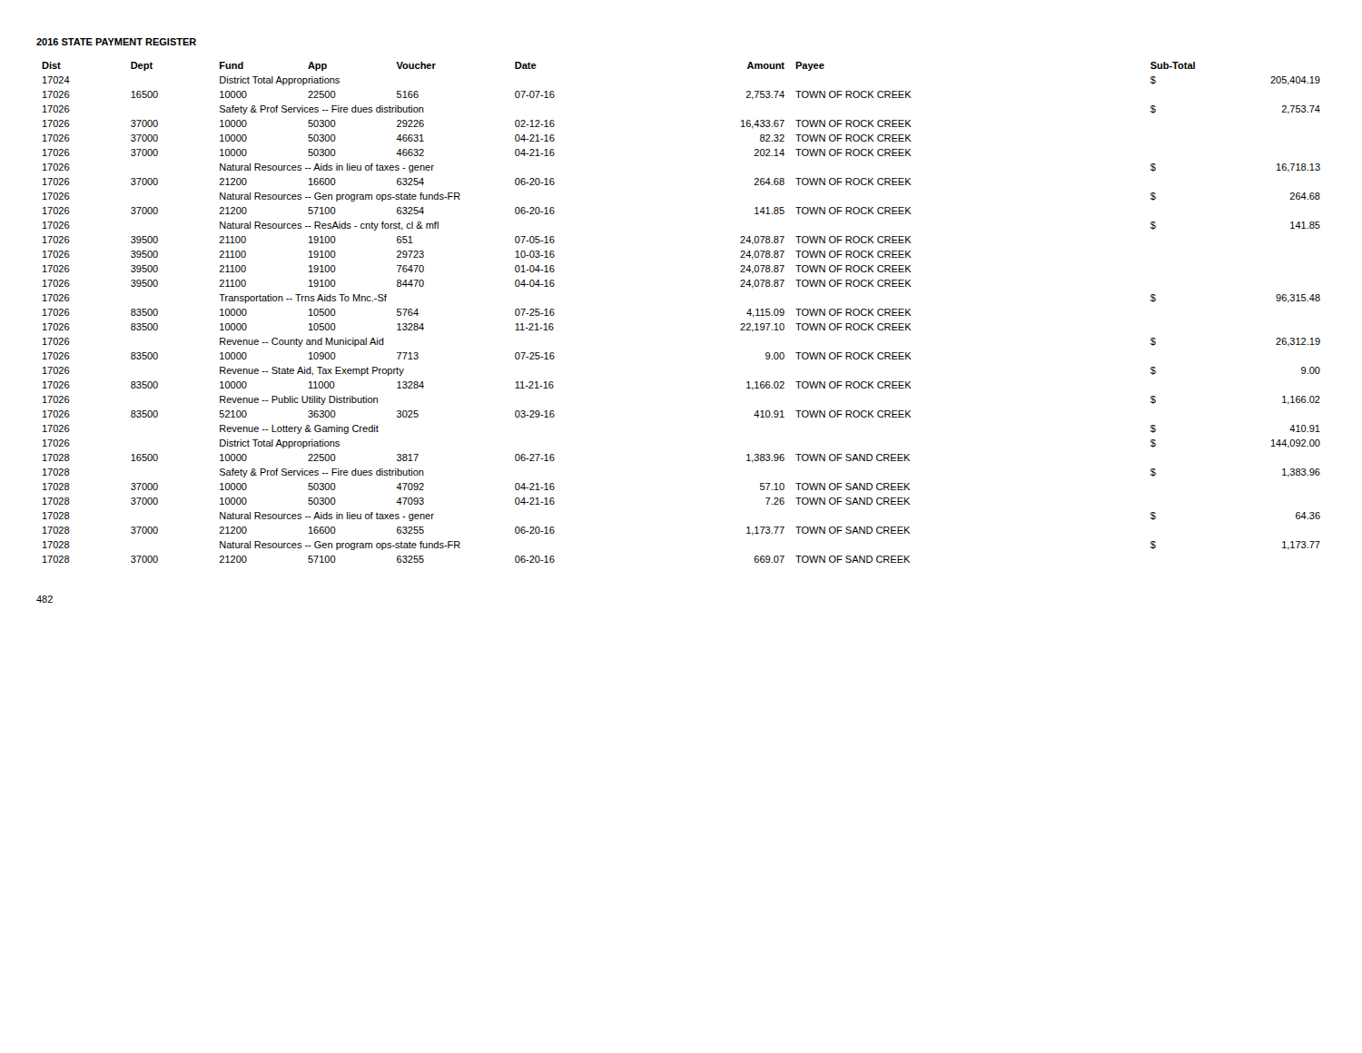2016 STATE PAYMENT REGISTER
| Dist | Dept | Fund | App | Voucher | Date | Amount | Payee | Sub-Total |
| --- | --- | --- | --- | --- | --- | --- | --- | --- |
| 17024 | | District Total Appropriations | | | $ | 205,404.19 |
| 17026 | 16500 | 10000 | 22500 | 5166 | 07-07-16 | 2,753.74 | TOWN OF ROCK CREEK | | |
| 17026 | | Safety & Prof Services -- Fire dues distribution | | $ | 2,753.74 |
| 17026 | 37000 | 10000 | 50300 | 29226 | 02-12-16 | 16,433.67 | TOWN OF ROCK CREEK | | |
| 17026 | 37000 | 10000 | 50300 | 46631 | 04-21-16 | 82.32 | TOWN OF ROCK CREEK | | |
| 17026 | 37000 | 10000 | 50300 | 46632 | 04-21-16 | 202.14 | TOWN OF ROCK CREEK | | |
| 17026 | | Natural Resources -- Aids in lieu of taxes - gener | | $ | 16,718.13 |
| 17026 | 37000 | 21200 | 16600 | 63254 | 06-20-16 | 264.68 | TOWN OF ROCK CREEK | | |
| 17026 | | Natural Resources -- Gen program ops-state funds-FR | | $ | 264.68 |
| 17026 | 37000 | 21200 | 57100 | 63254 | 06-20-16 | 141.85 | TOWN OF ROCK CREEK | | |
| 17026 | | Natural Resources -- ResAids - cnty forst, cl & mfl | | $ | 141.85 |
| 17026 | 39500 | 21100 | 19100 | 651 | 07-05-16 | 24,078.87 | TOWN OF ROCK CREEK | | |
| 17026 | 39500 | 21100 | 19100 | 29723 | 10-03-16 | 24,078.87 | TOWN OF ROCK CREEK | | |
| 17026 | 39500 | 21100 | 19100 | 76470 | 01-04-16 | 24,078.87 | TOWN OF ROCK CREEK | | |
| 17026 | 39500 | 21100 | 19100 | 84470 | 04-04-16 | 24,078.87 | TOWN OF ROCK CREEK | | |
| 17026 | | Transportation -- Trns Aids To Mnc.-Sf | | $ | 96,315.48 |
| 17026 | 83500 | 10000 | 10500 | 5764 | 07-25-16 | 4,115.09 | TOWN OF ROCK CREEK | | |
| 17026 | 83500 | 10000 | 10500 | 13284 | 11-21-16 | 22,197.10 | TOWN OF ROCK CREEK | | |
| 17026 | | Revenue -- County and Municipal Aid | | $ | 26,312.19 |
| 17026 | 83500 | 10000 | 10900 | 7713 | 07-25-16 | 9.00 | TOWN OF ROCK CREEK | | |
| 17026 | | Revenue -- State Aid, Tax Exempt Proprty | | $ | 9.00 |
| 17026 | 83500 | 10000 | 11000 | 13284 | 11-21-16 | 1,166.02 | TOWN OF ROCK CREEK | | |
| 17026 | | Revenue -- Public Utility Distribution | | $ | 1,166.02 |
| 17026 | 83500 | 52100 | 36300 | 3025 | 03-29-16 | 410.91 | TOWN OF ROCK CREEK | | |
| 17026 | | Revenue -- Lottery & Gaming Credit | | $ | 410.91 |
| 17026 | | District Total Appropriations | | $ | 144,092.00 |
| 17028 | 16500 | 10000 | 22500 | 3817 | 06-27-16 | 1,383.96 | TOWN OF SAND CREEK | | |
| 17028 | | Safety & Prof Services -- Fire dues distribution | | $ | 1,383.96 |
| 17028 | 37000 | 10000 | 50300 | 47092 | 04-21-16 | 57.10 | TOWN OF SAND CREEK | | |
| 17028 | 37000 | 10000 | 50300 | 47093 | 04-21-16 | 7.26 | TOWN OF SAND CREEK | | |
| 17028 | | Natural Resources -- Aids in lieu of taxes - gener | | $ | 64.36 |
| 17028 | 37000 | 21200 | 16600 | 63255 | 06-20-16 | 1,173.77 | TOWN OF SAND CREEK | | |
| 17028 | | Natural Resources -- Gen program ops-state funds-FR | | $ | 1,173.77 |
| 17028 | 37000 | 21200 | 57100 | 63255 | 06-20-16 | 669.07 | TOWN OF SAND CREEK | | |
482